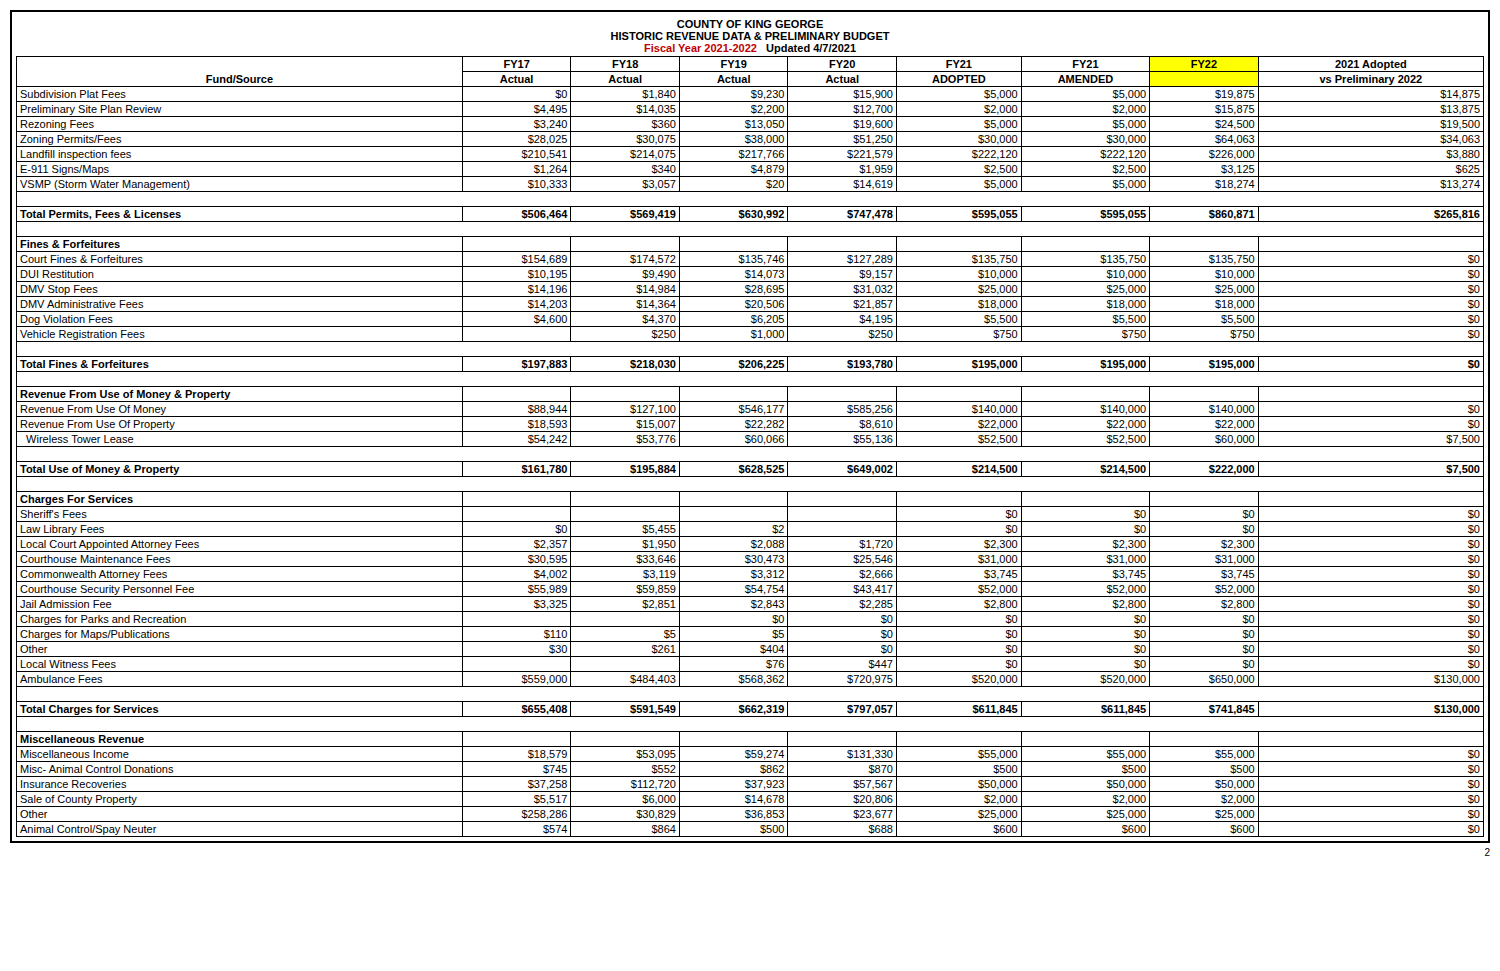COUNTY OF KING GEORGE
HISTORIC REVENUE DATA & PRELIMINARY BUDGET
Fiscal Year 2021-2022 Updated 4/7/2021
| Fund/Source | FY17 | FY18 | FY19 | FY20 | FY21 | FY21 | FY22 | 2021 Adopted |
| --- | --- | --- | --- | --- | --- | --- | --- | --- |
| Actual | Actual | Actual | Actual | ADOPTED | AMENDED | | vs Preliminary 2022 |
| Subdivision Plat Fees | $0 | $1,840 | $9,230 | $15,900 | $5,000 | $5,000 | $19,875 | $14,875 |
| Preliminary Site Plan Review | $4,495 | $14,035 | $2,200 | $12,700 | $2,000 | $2,000 | $15,875 | $13,875 |
| Rezoning Fees | $3,240 | $360 | $13,050 | $19,600 | $5,000 | $5,000 | $24,500 | $19,500 |
| Zoning Permits/Fees | $28,025 | $30,075 | $38,000 | $51,250 | $30,000 | $30,000 | $64,063 | $34,063 |
| Landfill inspection fees | $210,541 | $214,075 | $217,766 | $221,579 | $222,120 | $222,120 | $226,000 | $3,880 |
| E-911 Signs/Maps | $1,264 | $340 | $4,879 | $1,959 | $2,500 | $2,500 | $3,125 | $625 |
| VSMP (Storm Water Management) | $10,333 | $3,057 | $20 | $14,619 | $5,000 | $5,000 | $18,274 | $13,274 |
| Total Permits, Fees & Licenses | $506,464 | $569,419 | $630,992 | $747,478 | $595,055 | $595,055 | $860,871 | $265,816 |
| Fines & Forfeitures | | | | | | | | |
| Court Fines & Forfeitures | $154,689 | $174,572 | $135,746 | $127,289 | $135,750 | $135,750 | $135,750 | $0 |
| DUI Restitution | $10,195 | $9,490 | $14,073 | $9,157 | $10,000 | $10,000 | $10,000 | $0 |
| DMV Stop Fees | $14,196 | $14,984 | $28,695 | $31,032 | $25,000 | $25,000 | $25,000 | $0 |
| DMV Administrative Fees | $14,203 | $14,364 | $20,506 | $21,857 | $18,000 | $18,000 | $18,000 | $0 |
| Dog Violation Fees | $4,600 | $4,370 | $6,205 | $4,195 | $5,500 | $5,500 | $5,500 | $0 |
| Vehicle Registration Fees | | $250 | $1,000 | $250 | $750 | $750 | $750 | $0 |
| Total Fines & Forfeitures | $197,883 | $218,030 | $206,225 | $193,780 | $195,000 | $195,000 | $195,000 | $0 |
| Revenue From Use of Money & Property | | | | | | | | |
| Revenue From Use Of Money | $88,944 | $127,100 | $546,177 | $585,256 | $140,000 | $140,000 | $140,000 | $0 |
| Revenue From Use Of Property | $18,593 | $15,007 | $22,282 | $8,610 | $22,000 | $22,000 | $22,000 | $0 |
| Wireless Tower Lease | $54,242 | $53,776 | $60,066 | $55,136 | $52,500 | $52,500 | $60,000 | $7,500 |
| Total Use of Money & Property | $161,780 | $195,884 | $628,525 | $649,002 | $214,500 | $214,500 | $222,000 | $7,500 |
| Charges For Services | | | | | | | | |
| Sheriff's Fees | | | | | $0 | $0 | $0 | $0 |
| Law Library Fees | $0 | $5,455 | $2 | | $0 | $0 | $0 | $0 |
| Local Court Appointed Attorney Fees | $2,357 | $1,950 | $2,088 | $1,720 | $2,300 | $2,300 | $2,300 | $0 |
| Courthouse Maintenance Fees | $30,595 | $33,646 | $30,473 | $25,546 | $31,000 | $31,000 | $31,000 | $0 |
| Commonwealth Attorney Fees | $4,002 | $3,119 | $3,312 | $2,666 | $3,745 | $3,745 | $3,745 | $0 |
| Courthouse Security Personnel Fee | $55,989 | $59,859 | $54,754 | $43,417 | $52,000 | $52,000 | $52,000 | $0 |
| Jail Admission Fee | $3,325 | $2,851 | $2,843 | $2,285 | $2,800 | $2,800 | $2,800 | $0 |
| Charges for Parks and Recreation | | | $0 | $0 | $0 | $0 | $0 | $0 |
| Charges for Maps/Publications | $110 | $5 | $5 | $0 | $0 | $0 | $0 | $0 |
| Other | $30 | $261 | $404 | $0 | $0 | $0 | $0 | $0 |
| Local Witness Fees | | | $76 | $447 | $0 | $0 | $0 | $0 |
| Ambulance Fees | $559,000 | $484,403 | $568,362 | $720,975 | $520,000 | $520,000 | $650,000 | $130,000 |
| Total Charges for Services | $655,408 | $591,549 | $662,319 | $797,057 | $611,845 | $611,845 | $741,845 | $130,000 |
| Miscellaneous Revenue | | | | | | | | |
| Miscellaneous Income | $18,579 | $53,095 | $59,274 | $131,330 | $55,000 | $55,000 | $55,000 | $0 |
| Misc- Animal Control Donations | $745 | $552 | $862 | $870 | $500 | $500 | $500 | $0 |
| Insurance Recoveries | $37,258 | $112,720 | $37,923 | $57,567 | $50,000 | $50,000 | $50,000 | $0 |
| Sale of County Property | $5,517 | $6,000 | $14,678 | $20,806 | $2,000 | $2,000 | $2,000 | $0 |
| Other | $258,286 | $30,829 | $36,853 | $23,677 | $25,000 | $25,000 | $25,000 | $0 |
| Animal Control/Spay Neuter | $574 | $864 | $500 | $688 | $600 | $600 | $600 | $0 |
2